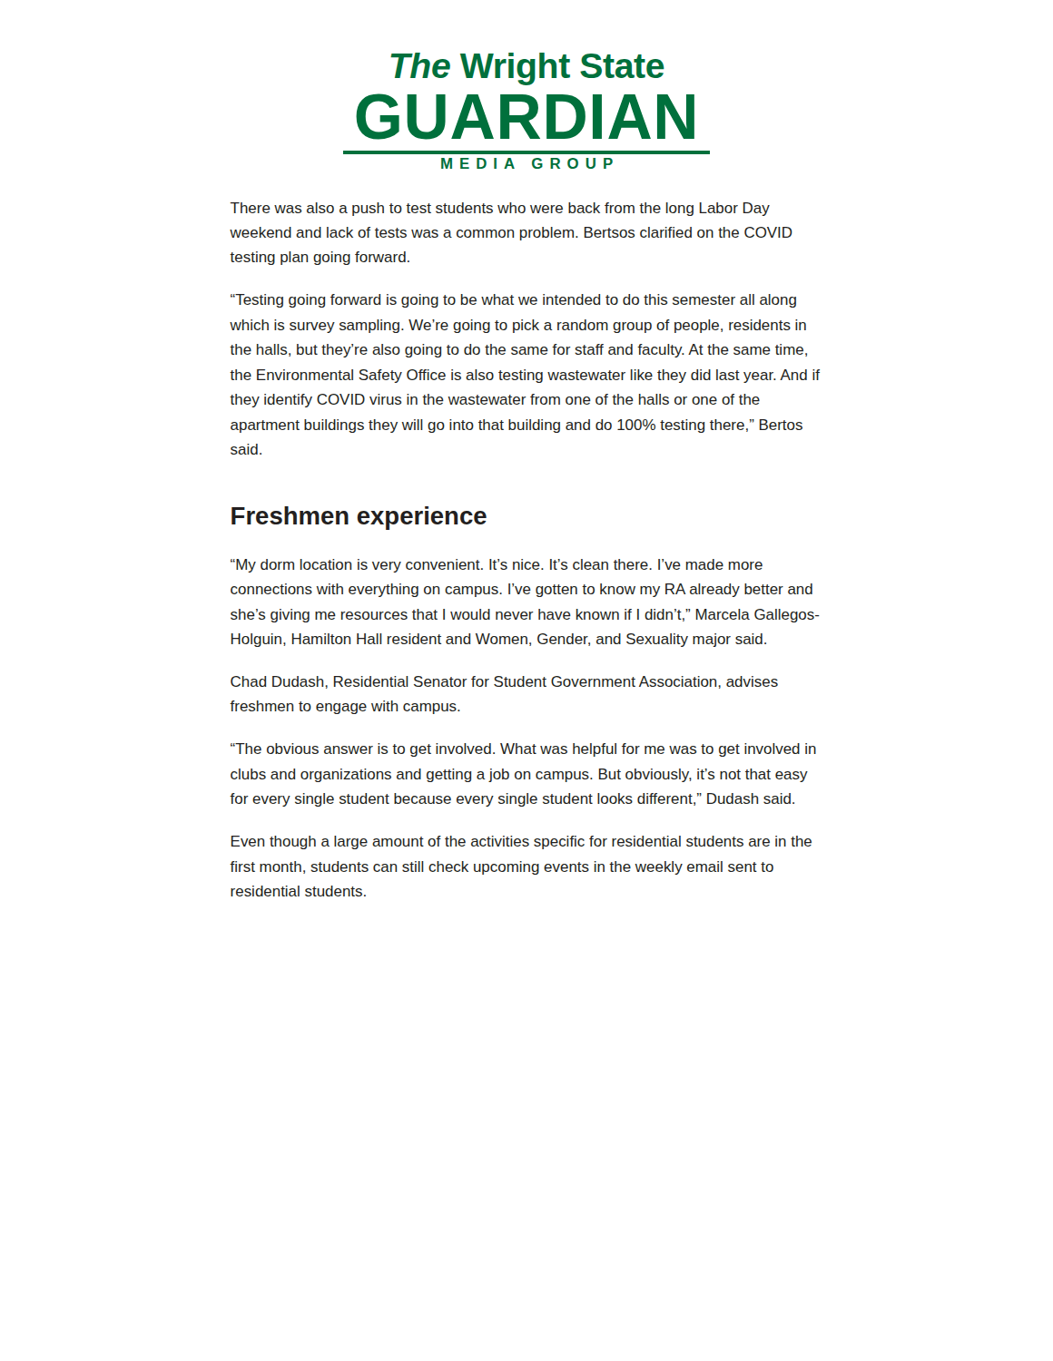The Wright State
GUARDIAN
MEDIA GROUP
There was also a push to test students who were back from the long Labor Day weekend and lack of tests was a common problem. Bertsos clarified on the COVID testing plan going forward.
“Testing going forward is going to be what we intended to do this semester all along which is survey sampling. We’re going to pick a random group of people, residents in the halls, but they’re also going to do the same for staff and faculty. At the same time, the Environmental Safety Office is also testing wastewater like they did last year. And if they identify COVID virus in the wastewater from one of the halls or one of the apartment buildings they will go into that building and do 100% testing there,” Bertos said.
Freshmen experience
“My dorm location is very convenient. It’s nice. It’s clean there. I’ve made more connections with everything on campus. I’ve gotten to know my RA already better and she’s giving me resources that I would never have known if I didn’t,” Marcela Gallegos-Holguin, Hamilton Hall resident and Women, Gender, and Sexuality major said.
Chad Dudash, Residential Senator for Student Government Association, advises freshmen to engage with campus.
“The obvious answer is to get involved. What was helpful for me was to get involved in clubs and organizations and getting a job on campus. But obviously, it’s not that easy for every single student because every single student looks different,” Dudash said.
Even though a large amount of the activities specific for residential students are in the first month, students can still check upcoming events in the weekly email sent to residential students.